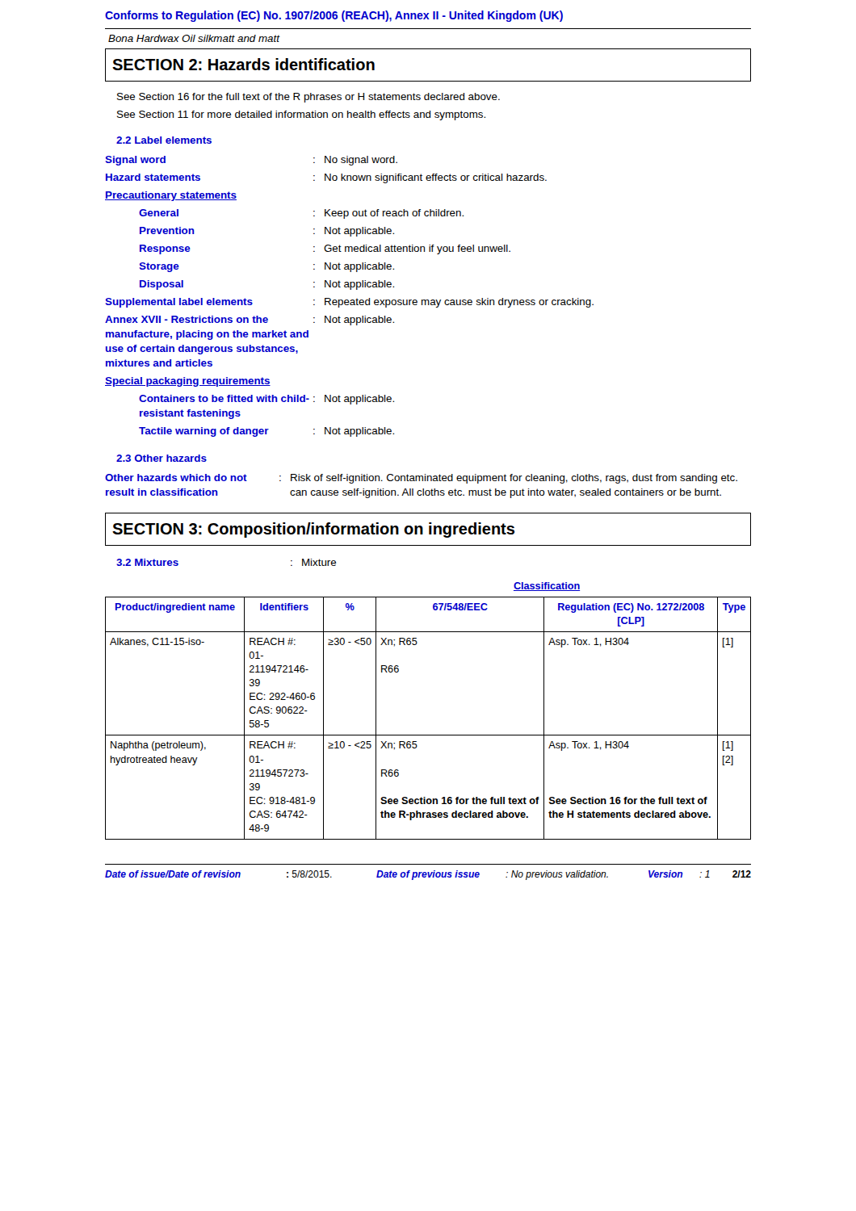Conforms to Regulation (EC) No. 1907/2006 (REACH), Annex II - United Kingdom (UK)
Bona Hardwax Oil silkmatt and matt
SECTION 2: Hazards identification
See Section 16 for the full text of the R phrases or H statements declared above.
See Section 11 for more detailed information on health effects and symptoms.
2.2 Label elements
| Signal word | : | No signal word. |
| Hazard statements | : | No known significant effects or critical hazards. |
| Precautionary statements | | |
| General | : | Keep out of reach of children. |
| Prevention | : | Not applicable. |
| Response | : | Get medical attention if you feel unwell. |
| Storage | : | Not applicable. |
| Disposal | : | Not applicable. |
| Supplemental label elements | : | Repeated exposure may cause skin dryness or cracking. |
| Annex XVII - Restrictions on the manufacture, placing on the market and use of certain dangerous substances, mixtures and articles | : | Not applicable. |
| Special packaging requirements | | |
| Containers to be fitted with child-resistant fastenings | : | Not applicable. |
| Tactile warning of danger | : | Not applicable. |
2.3 Other hazards
| Other hazards which do not result in classification | : | Risk of self-ignition. Contaminated equipment for cleaning, cloths, rags, dust from sanding etc. can cause self-ignition. All cloths etc. must be put into water, sealed containers or be burnt. |
SECTION 3: Composition/information on ingredients
| 3.2 Mixtures | : | Mixture |
| | | | Classification | |
| Product/ingredient name | Identifiers | % | 67/548/EEC | Regulation (EC) No. 1272/2008 [CLP] | Type |
| Alkanes, C11-15-iso- | REACH #: 01-2119472146-39 EC: 292-460-6 CAS: 90622-58-5 | ≥30 - <50 | Xn; R65 R66 | Asp. Tox. 1, H304 | [1] |
| Naphtha (petroleum), hydrotreated heavy | REACH #: 01-2119457273-39 EC: 918-481-9 CAS: 64742-48-9 | ≥10 - <25 | Xn; R65 R66 See Section 16 for the full text of the R-phrases declared above. | Asp. Tox. 1, H304 See Section 16 for the full text of the H statements declared above. | [1] [2] |
| Date of issue/Date of revision | : 5/8/2015. | Date of previous issue | : No previous validation. | Version | : 1 | 2/12 |